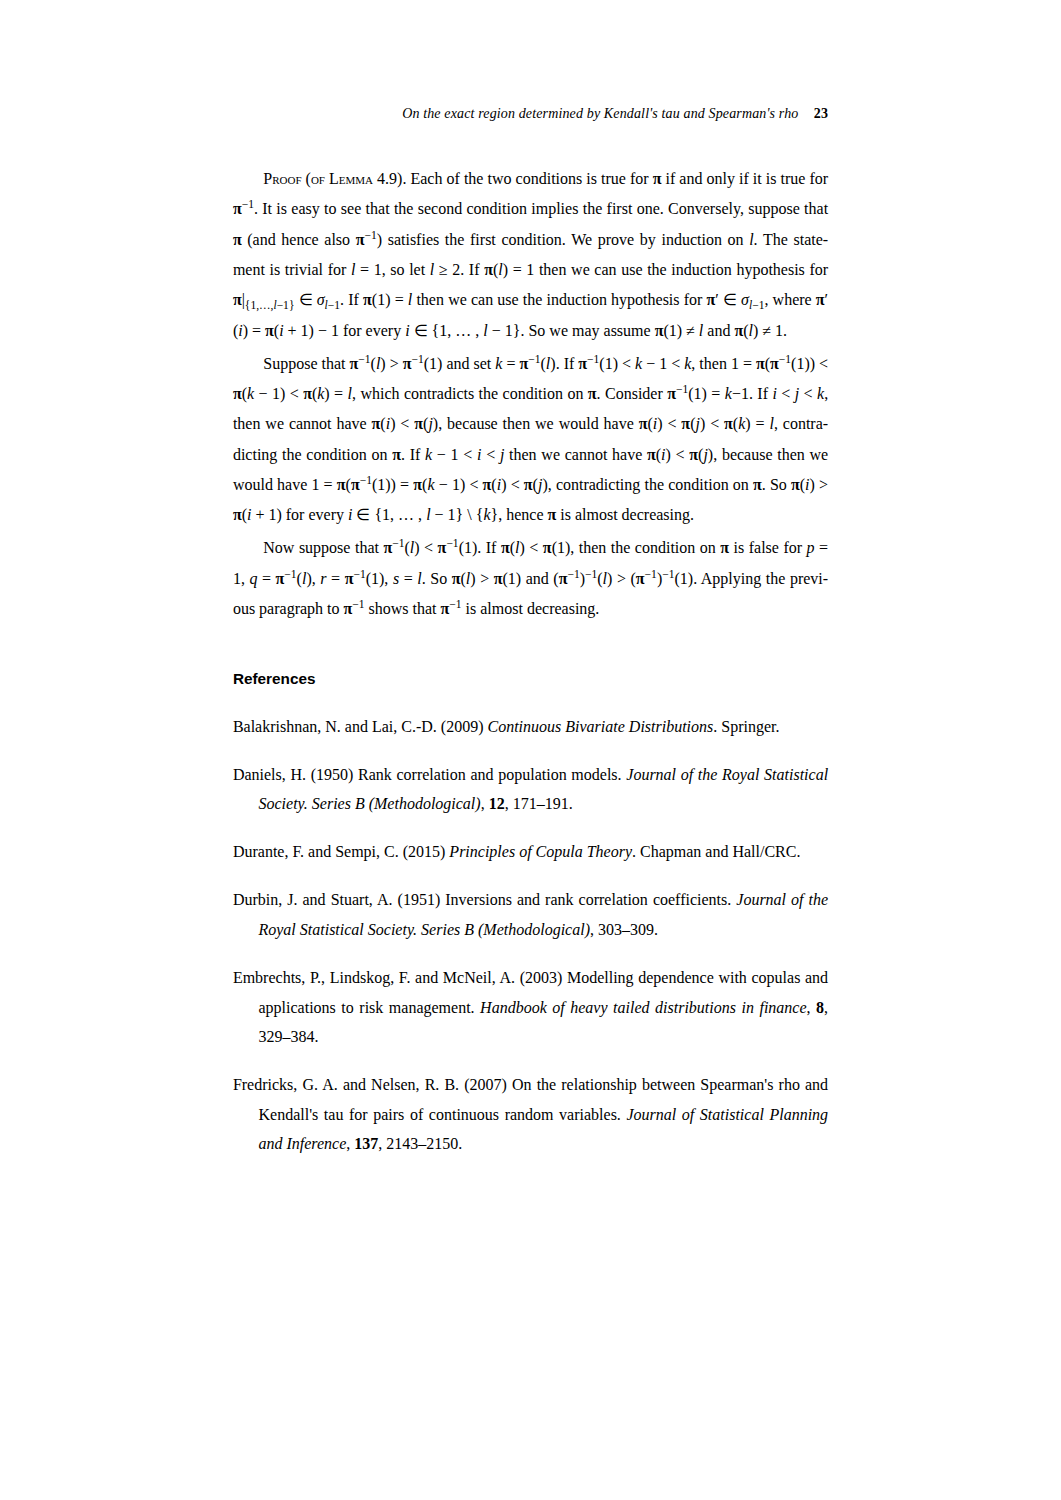On the exact region determined by Kendall's tau and Spearman's rho23
Proof (of Lemma 4.9). Each of the two conditions is true for π if and only if it is true for π−1. It is easy to see that the second condition implies the first one. Conversely, suppose that π (and hence also π−1) satisfies the first condition. We prove by induction on l. The statement is trivial for l = 1, so let l ≥ 2. If π(l) = 1 then we can use the induction hypothesis for π|{1,…,l−1} ∈ σl−1. If π(1) = l then we can use the induction hypothesis for π′ ∈ σl−1, where π′(i) = π(i + 1) − 1 for every i ∈ {1, … , l − 1}. So we may assume π(1) ≠ l and π(l) ≠ 1.
Suppose that π−1(l) > π−1(1) and set k = π−1(l). If π−1(1) < k − 1 < k, then 1 = π(π−1(1)) < π(k − 1) < π(k) = l, which contradicts the condition on π. Consider π−1(1) = k−1. If i < j < k, then we cannot have π(i) < π(j), because then we would have π(i) < π(j) < π(k) = l, contradicting the condition on π. If k − 1 < i < j then we cannot have π(i) < π(j), because then we would have 1 = π(π−1(1)) = π(k − 1) < π(i) < π(j), contradicting the condition on π. So π(i) > π(i + 1) for every i ∈ {1, … , l − 1} \ {k}, hence π is almost decreasing.
Now suppose that π−1(l) < π−1(1). If π(l) < π(1), then the condition on π is false for p = 1, q = π−1(l), r = π−1(1), s = l. So π(l) > π(1) and (π−1)−1(l) > (π−1)−1(1). Applying the previous paragraph to π−1 shows that π−1 is almost decreasing.
References
Balakrishnan, N. and Lai, C.-D. (2009) Continuous Bivariate Distributions. Springer.
Daniels, H. (1950) Rank correlation and population models. Journal of the Royal Statistical Society. Series B (Methodological), 12, 171–191.
Durante, F. and Sempi, C. (2015) Principles of Copula Theory. Chapman and Hall/CRC.
Durbin, J. and Stuart, A. (1951) Inversions and rank correlation coefficients. Journal of the Royal Statistical Society. Series B (Methodological), 303–309.
Embrechts, P., Lindskog, F. and McNeil, A. (2003) Modelling dependence with copulas and applications to risk management. Handbook of heavy tailed distributions in finance, 8, 329–384.
Fredricks, G. A. and Nelsen, R. B. (2007) On the relationship between Spearman's rho and Kendall's tau for pairs of continuous random variables. Journal of Statistical Planning and Inference, 137, 2143–2150.